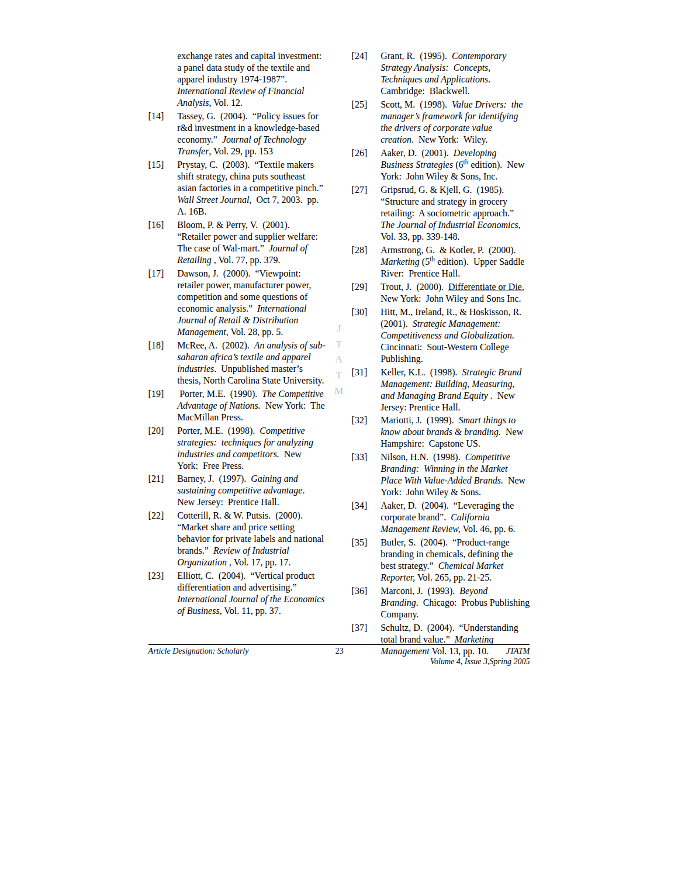J
T
A
T
M
exchange rates and capital investment: a panel data study of the textile and apparel industry 1974-1987”. International Review of Financial Analysis, Vol. 12.
[14] Tassey, G. (2004). “Policy issues for r&d investment in a knowledge-based economy.” Journal of Technology Transfer, Vol. 29, pp. 153
[15] Prystay, C. (2003). “Textile makers shift strategy, china puts southeast asian factories in a competitive pinch.” Wall Street Journal, Oct 7, 2003. pp. A. 16B.
[16] Bloom, P. & Perry, V. (2001). “Retailer power and supplier welfare: The case of Wal-mart.” Journal of Retailing , Vol. 77, pp. 379.
[17] Dawson, J. (2000). “Viewpoint: retailer power, manufacturer power, competition and some questions of economic analysis.” International Journal of Retail & Distribution Management, Vol. 28, pp. 5.
[18] McRee, A. (2002). An analysis of sub-saharan africa’s textile and apparel industries. Unpublished master’s thesis, North Carolina State University.
[19] Porter, M.E. (1990). The Competitive Advantage of Nations. New York: The MacMillan Press.
[20] Porter, M.E. (1998). Competitive strategies: techniques for analyzing industries and competitors. New York: Free Press.
[21] Barney, J. (1997). Gaining and sustaining competitive advantage. New Jersey: Prentice Hall.
[22] Cotterill, R. & W. Putsis. (2000). “Market share and price setting behavior for private labels and national brands.” Review of Industrial Organization , Vol. 17, pp. 17.
[23] Elliott, C. (2004). “Vertical product differentiation and advertising.” International Journal of the Economics of Business, Vol. 11, pp. 37.
[24] Grant, R. (1995). Contemporary Strategy Analysis: Concepts, Techniques and Applications. Cambridge: Blackwell.
[25] Scott, M. (1998). Value Drivers: the manager’s framework for identifying the drivers of corporate value creation. New York: Wiley.
[26] Aaker, D. (2001). Developing Business Strategies (6th edition). New York: John Wiley & Sons, Inc.
[27] Gripsrud, G. & Kjell, G. (1985). “Structure and strategy in grocery retailing: A sociometric approach.” The Journal of Industrial Economics, Vol. 33, pp. 339-148.
[28] Armstrong, G. & Kotler, P. (2000). Marketing (5th edition). Upper Saddle River: Prentice Hall.
[29] Trout, J. (2000). Differentiate or Die. New York: John Wiley and Sons Inc.
[30] Hitt, M., Ireland, R., & Hoskisson, R. (2001). Strategic Management: Competitiveness and Globalization. Cincinnati: Sout-Western College Publishing.
[31] Keller, K.L. (1998). Strategic Brand Management: Building, Measuring, and Managing Brand Equity . New Jersey: Prentice Hall.
[32] Mariotti, J. (1999). Smart things to know about brands & branding. New Hampshire: Capstone US.
[33] Nilson, H.N. (1998). Competitive Branding: Winning in the Market Place With Value-Added Brands. New York: John Wiley & Sons.
[34] Aaker, D. (2004). “Leveraging the corporate brand”. California Management Review, Vol. 46, pp. 6.
[35] Butler, S. (2004). “Product-range branding in chemicals, defining the best strategy.” Chemical Market Reporter, Vol. 265, pp. 21-25.
[36] Marconi, J. (1993). Beyond Branding. Chicago: Probus Publishing Company.
[37] Schultz, D. (2004). “Understanding total brand value.” Marketing Management Vol. 13, pp. 10.
Article Designation: Scholarly
23
JTATM
Volume 4, Issue 3,Spring 2005